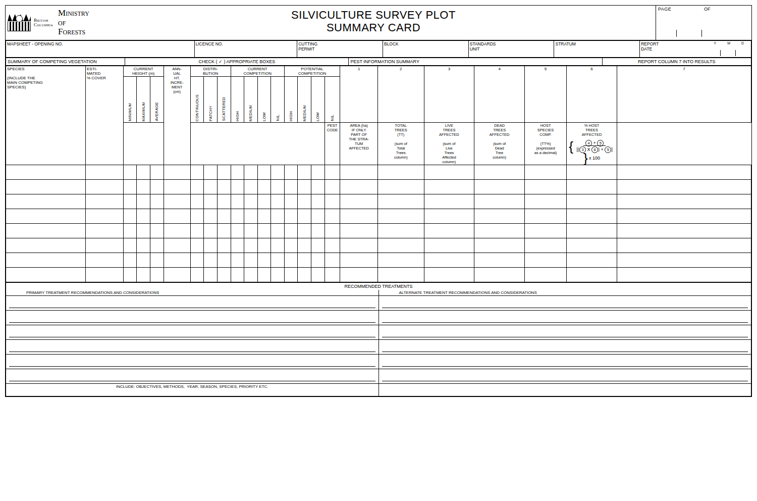British
Columbia
Ministry of
Forests
SILVICULTURE SURVEY PLOT
SUMMARY CARD
PAGE OF
| MAPSHEET - OPENING NO. | LICENCE NO. | CUTTING PERMIT | BLOCK | STANDARDS UNIT | STRATUM | REPORT DATE Y M D |
| SUMMARY OF COMPETING VEGETATION | CHECK ( ✓ ) APPROPRIATE BOXES | PEST INFORMATION SUMMARY | REPORT COLUMN 7 INTO RESULTS |
| SPECIES (INCLUDE THE MAIN COMPETING SPECIES) | ESTI- MATED % COVER | CURRENT HEIGHT (m) | ANN- UAL HT. INCRE- MENT (cm) | DISTRI- BUTION | CURRENT COMPETITION | POTENTIAL COMPETITION | 1 | 2 | 3 | 4 | 5 | 6 | 7 |
| MINIMUM | MAXIMUM | AVERAGE | CONTINUOUS | PATCHY | SCATTERED | HIGH | MEDIUM | LOW | NIL | HIGH | MEDIUM | LOW | NIL |
| | PEST CODE | AREA (ha) IF ONLY PART OF THE STRA- TUM AFFECTED | TOTAL TREES (TT) (sum of Total Trees column) | LIVE TREES AFFECTED (sum of Live Trees Affected column) | DEAD TREES AFFECTED (sum of Dead Tree column) | HOST SPECIES COMP. (TT%) (expressed as a decimal) | % HOST TREES AFFECTED { 4 + 5 [( 3 X 6 ) + 5 ] } x 100 |
| RECOMMENDED TREATMENTS |
| PRIMARY TREATMENT RECOMMENDATIONS AND CONSIDERATIONS | ALTERNATE TREATMENT RECOMMENDATIONS AND CONSIDERATIONS |
| INCLUDE: OBJECTIVES, METHODS, YEAR, SEASON, SPECIES, PRIORITY ETC. | |